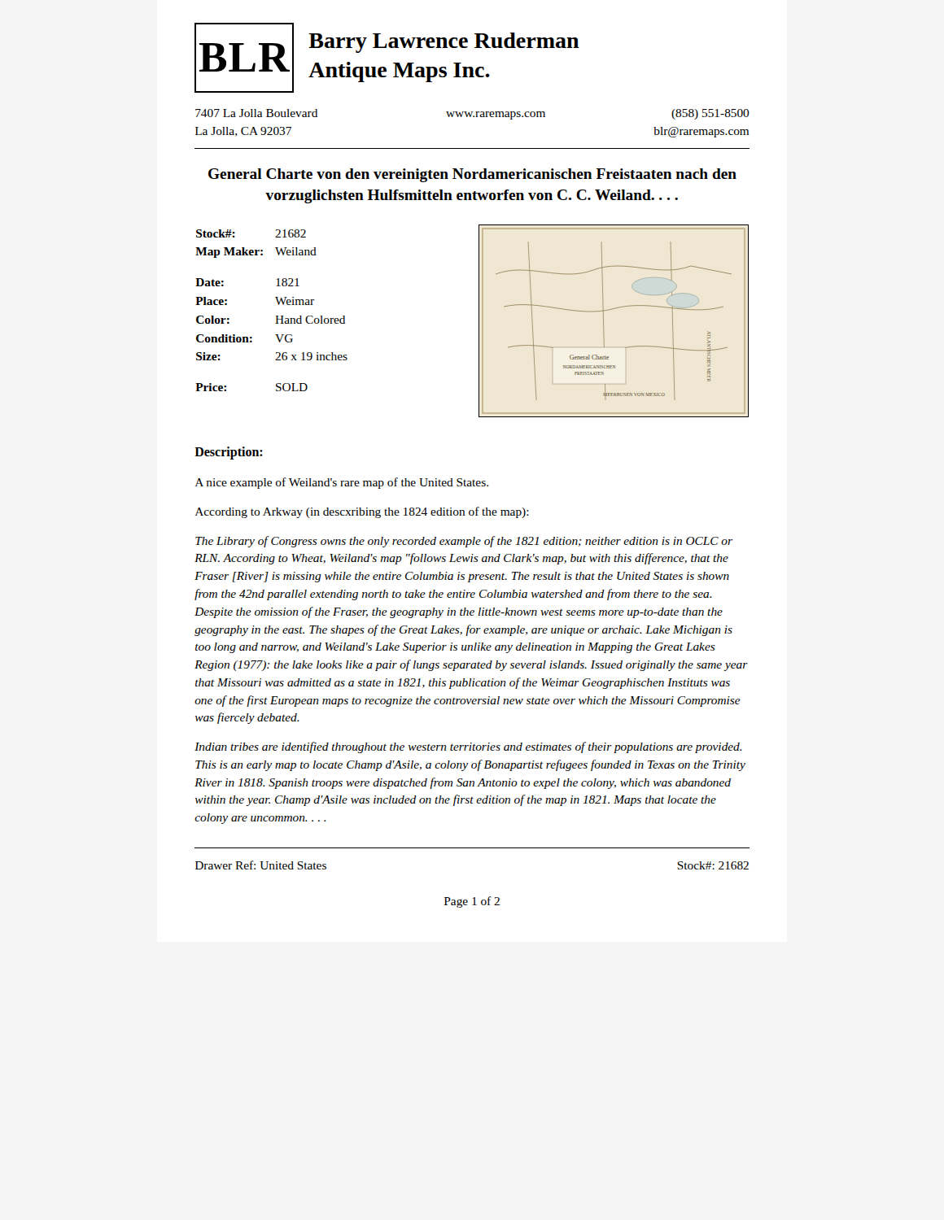BLR
Barry Lawrence Ruderman
Antique Maps Inc.
| 7407 La Jolla Boulevard | www.raremaps.com | (858) 551-8500 |
| La Jolla, CA 92037 | | blr@raremaps.com |
General Charte von den vereinigten Nordamericanischen Freistaaten nach den vorzuglichsten Hulfsmitteln entworfen von C. C. Weiland. . . .
| / Stock#: / 21682 / / Map Maker: / Weiland / / Date: / 1821 / / Place: / Weimar / / Color: / Hand Colored / / Condition: / VG / / Size: / 26 x 19 inches / / Price: / SOLD / | |
Description:
A nice example of Weiland's rare map of the United States.
According to Arkway (in descxribing the 1824 edition of the map):
The Library of Congress owns the only recorded example of the 1821 edition; neither edition is in OCLC or RLN. According to Wheat, Weiland's map "follows Lewis and Clark's map, but with this difference, that the Fraser [River] is missing while the entire Columbia is present. The result is that the United States is shown from the 42nd parallel extending north to take the entire Columbia watershed and from there to the sea. Despite the omission of the Fraser, the geography in the little-known west seems more up-to-date than the geography in the east. The shapes of the Great Lakes, for example, are unique or archaic. Lake Michigan is too long and narrow, and Weiland's Lake Superior is unlike any delineation in Mapping the Great Lakes Region (1977): the lake looks like a pair of lungs separated by several islands. Issued originally the same year that Missouri was admitted as a state in 1821, this publication of the Weimar Geographischen Instituts was one of the first European maps to recognize the controversial new state over which the Missouri Compromise was fiercely debated.
Indian tribes are identified throughout the western territories and estimates of their populations are provided. This is an early map to locate Champ d'Asile, a colony of Bonapartist refugees founded in Texas on the Trinity River in 1818. Spanish troops were dispatched from San Antonio to expel the colony, which was abandoned within the year. Champ d'Asile was included on the first edition of the map in 1821. Maps that locate the colony are uncommon. . . .
| Drawer Ref: United States | Stock#: 21682 |
Page 1 of 2